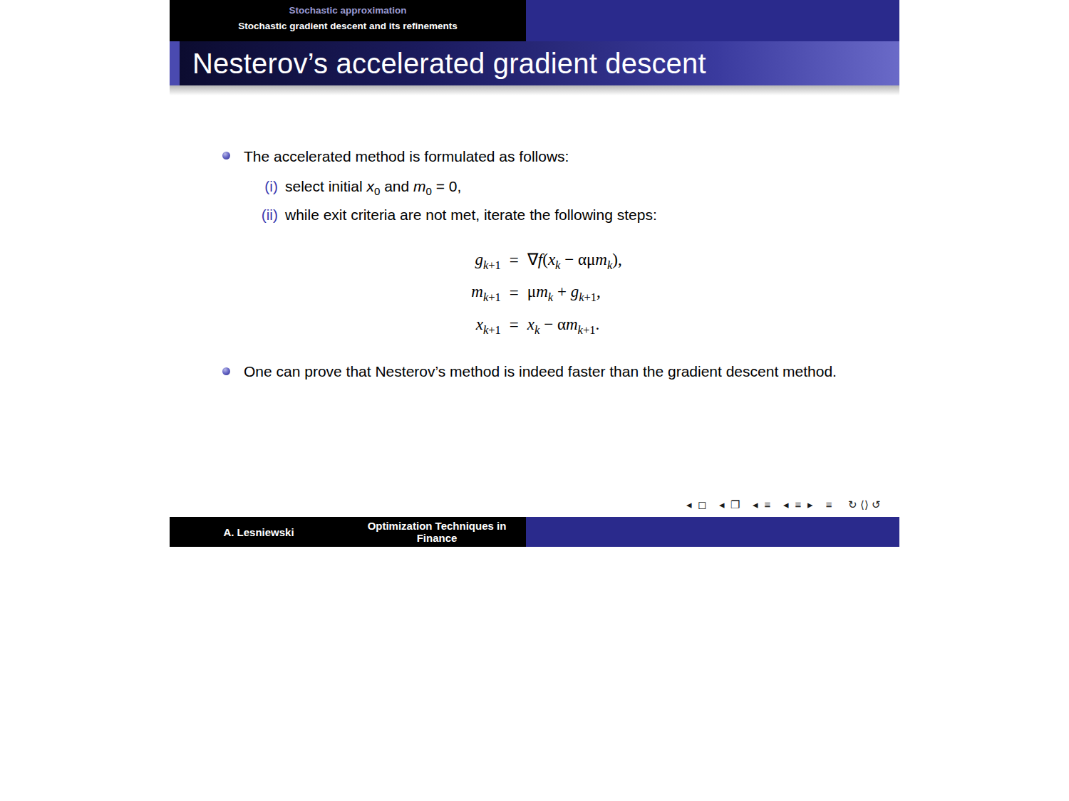Stochastic approximation
Stochastic gradient descent and its refinements
Nesterov’s accelerated gradient descent
The accelerated method is formulated as follows:
(i) select initial x0 and m0 = 0,
(ii) while exit criteria are not met, iterate the following steps:
| g k +1 | = | ∇ f ( x k − αμ m k ), |
| m k +1 | = | μ m k + g k +1 , |
| x k +1 | = | x k − α m k +1 . |
One can prove that Nesterov’s method is indeed faster than the gradient descent method.
◂ ◻ ◂ ❐ ◂ ≡ ◂ ≡ ▸ ≡ ↻ ⟨⟩ ↺
A. Lesniewski
Optimization Techniques in Finance